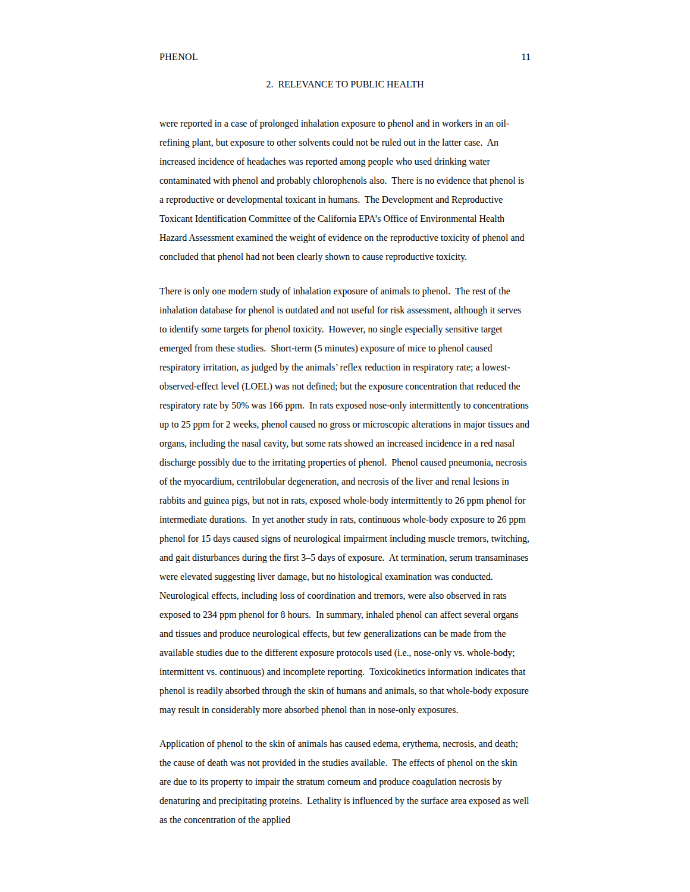PHENOL 11
2. RELEVANCE TO PUBLIC HEALTH
were reported in a case of prolonged inhalation exposure to phenol and in workers in an oil-refining plant, but exposure to other solvents could not be ruled out in the latter case. An increased incidence of headaches was reported among people who used drinking water contaminated with phenol and probably chlorophenols also. There is no evidence that phenol is a reproductive or developmental toxicant in humans. The Development and Reproductive Toxicant Identification Committee of the California EPA’s Office of Environmental Health Hazard Assessment examined the weight of evidence on the reproductive toxicity of phenol and concluded that phenol had not been clearly shown to cause reproductive toxicity.
There is only one modern study of inhalation exposure of animals to phenol. The rest of the inhalation database for phenol is outdated and not useful for risk assessment, although it serves to identify some targets for phenol toxicity. However, no single especially sensitive target emerged from these studies. Short-term (5 minutes) exposure of mice to phenol caused respiratory irritation, as judged by the animals’ reflex reduction in respiratory rate; a lowest-observed-effect level (LOEL) was not defined; but the exposure concentration that reduced the respiratory rate by 50% was 166 ppm. In rats exposed nose-only intermittently to concentrations up to 25 ppm for 2 weeks, phenol caused no gross or microscopic alterations in major tissues and organs, including the nasal cavity, but some rats showed an increased incidence in a red nasal discharge possibly due to the irritating properties of phenol. Phenol caused pneumonia, necrosis of the myocardium, centrilobular degeneration, and necrosis of the liver and renal lesions in rabbits and guinea pigs, but not in rats, exposed whole-body intermittently to 26 ppm phenol for intermediate durations. In yet another study in rats, continuous whole-body exposure to 26 ppm phenol for 15 days caused signs of neurological impairment including muscle tremors, twitching, and gait disturbances during the first 3–5 days of exposure. At termination, serum transaminases were elevated suggesting liver damage, but no histological examination was conducted. Neurological effects, including loss of coordination and tremors, were also observed in rats exposed to 234 ppm phenol for 8 hours. In summary, inhaled phenol can affect several organs and tissues and produce neurological effects, but few generalizations can be made from the available studies due to the different exposure protocols used (i.e., nose-only vs. whole-body; intermittent vs. continuous) and incomplete reporting. Toxicokinetics information indicates that phenol is readily absorbed through the skin of humans and animals, so that whole-body exposure may result in considerably more absorbed phenol than in nose-only exposures.
Application of phenol to the skin of animals has caused edema, erythema, necrosis, and death; the cause of death was not provided in the studies available. The effects of phenol on the skin are due to its property to impair the stratum corneum and produce coagulation necrosis by denaturing and precipitating proteins. Lethality is influenced by the surface area exposed as well as the concentration of the applied